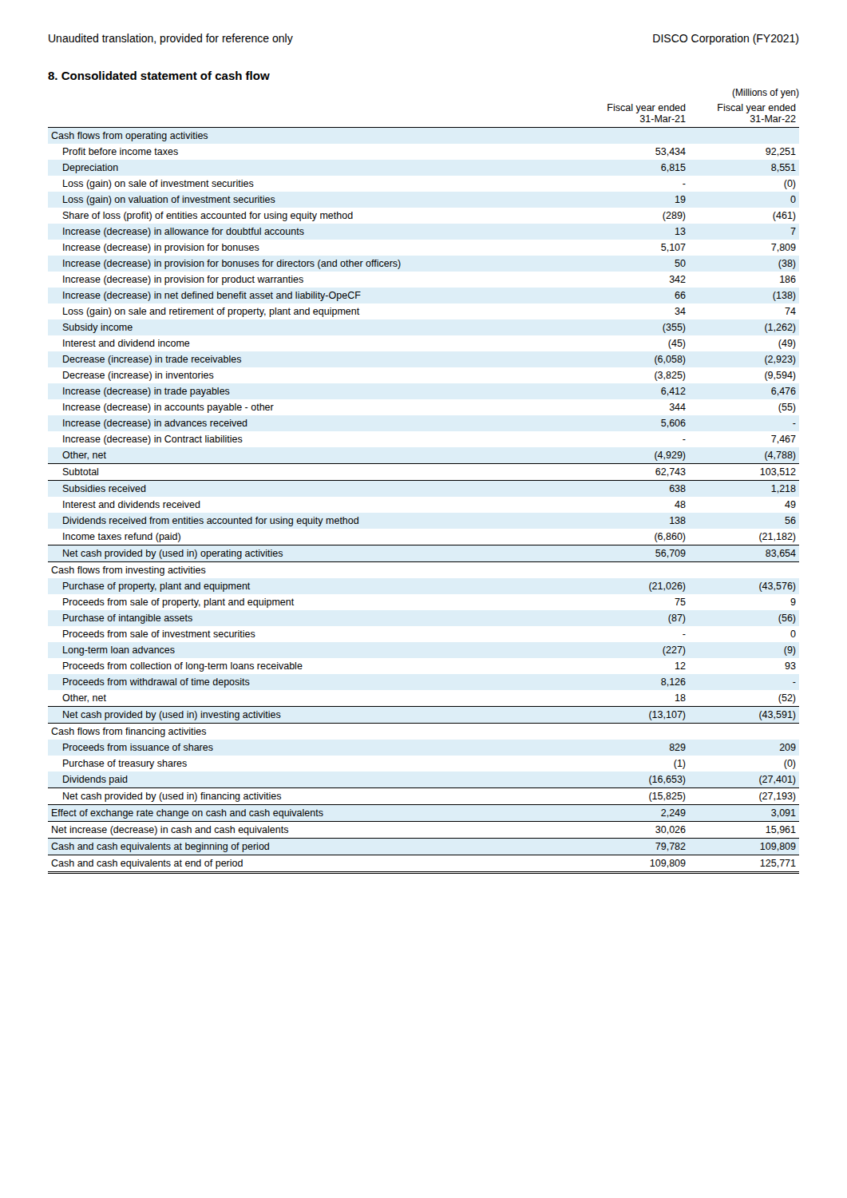Unaudited translation, provided for reference only
DISCO Corporation (FY2021)
8. Consolidated statement of cash flow
(Millions of yen)
| | Fiscal year ended 31-Mar-21 | Fiscal year ended 31-Mar-22 |
| --- | --- | --- |
| Cash flows from operating activities | | |
| Profit before income taxes | 53,434 | 92,251 |
| Depreciation | 6,815 | 8,551 |
| Loss (gain) on sale of investment securities | - | (0) |
| Loss (gain) on valuation of investment securities | 19 | 0 |
| Share of loss (profit) of entities accounted for using equity method | (289) | (461) |
| Increase (decrease) in allowance for doubtful accounts | 13 | 7 |
| Increase (decrease) in provision for bonuses | 5,107 | 7,809 |
| Increase (decrease) in provision for bonuses for directors (and other officers) | 50 | (38) |
| Increase (decrease) in provision for product warranties | 342 | 186 |
| Increase (decrease) in net defined benefit asset and liability-OpeCF | 66 | (138) |
| Loss (gain) on sale and retirement of property, plant and equipment | 34 | 74 |
| Subsidy income | (355) | (1,262) |
| Interest and dividend income | (45) | (49) |
| Decrease (increase) in trade receivables | (6,058) | (2,923) |
| Decrease (increase) in inventories | (3,825) | (9,594) |
| Increase (decrease) in trade payables | 6,412 | 6,476 |
| Increase (decrease) in accounts payable - other | 344 | (55) |
| Increase (decrease) in advances received | 5,606 | - |
| Increase (decrease) in Contract liabilities | - | 7,467 |
| Other, net | (4,929) | (4,788) |
| Subtotal | 62,743 | 103,512 |
| Subsidies received | 638 | 1,218 |
| Interest and dividends received | 48 | 49 |
| Dividends received from entities accounted for using equity method | 138 | 56 |
| Income taxes refund (paid) | (6,860) | (21,182) |
| Net cash provided by (used in) operating activities | 56,709 | 83,654 |
| Cash flows from investing activities | | |
| Purchase of property, plant and equipment | (21,026) | (43,576) |
| Proceeds from sale of property, plant and equipment | 75 | 9 |
| Purchase of intangible assets | (87) | (56) |
| Proceeds from sale of investment securities | - | 0 |
| Long-term loan advances | (227) | (9) |
| Proceeds from collection of long-term loans receivable | 12 | 93 |
| Proceeds from withdrawal of time deposits | 8,126 | - |
| Other, net | 18 | (52) |
| Net cash provided by (used in) investing activities | (13,107) | (43,591) |
| Cash flows from financing activities | | |
| Proceeds from issuance of shares | 829 | 209 |
| Purchase of treasury shares | (1) | (0) |
| Dividends paid | (16,653) | (27,401) |
| Net cash provided by (used in) financing activities | (15,825) | (27,193) |
| Effect of exchange rate change on cash and cash equivalents | 2,249 | 3,091 |
| Net increase (decrease) in cash and cash equivalents | 30,026 | 15,961 |
| Cash and cash equivalents at beginning of period | 79,782 | 109,809 |
| Cash and cash equivalents at end of period | 109,809 | 125,771 |